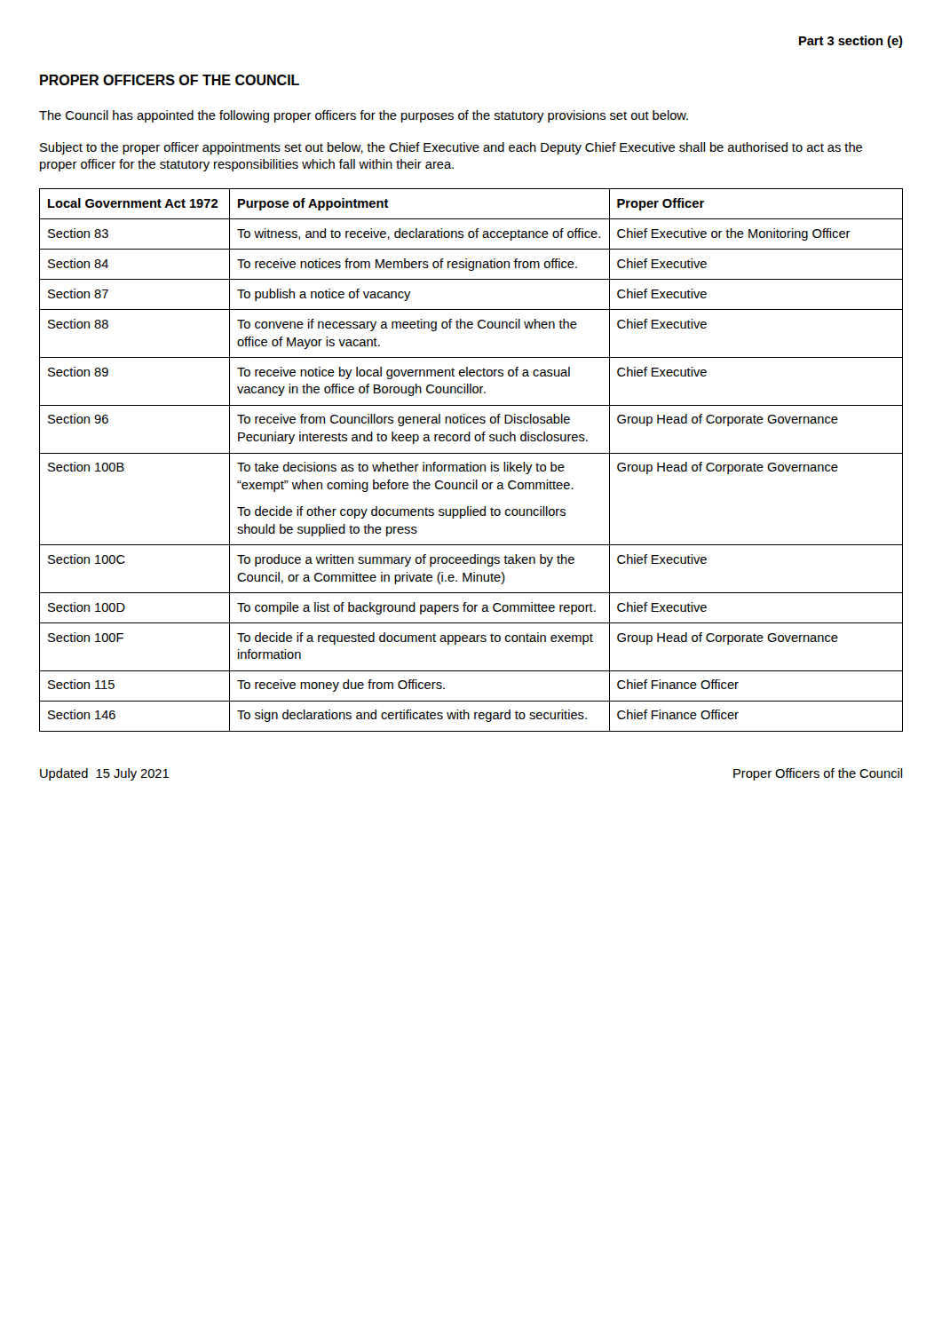Part 3 section (e)
Proper Officers of the Council
The Council has appointed the following proper officers for the purposes of the statutory provisions set out below.
Subject to the proper officer appointments set out below, the Chief Executive and each Deputy Chief Executive shall be authorised to act as the proper officer for the statutory responsibilities which fall within their area.
| Local Government Act 1972 | Purpose of Appointment | Proper Officer |
| --- | --- | --- |
| Section 83 | To witness, and to receive, declarations of acceptance of office. | Chief Executive or the Monitoring Officer |
| Section 84 | To receive notices from Members of resignation from office. | Chief Executive |
| Section 87 | To publish a notice of vacancy | Chief Executive |
| Section 88 | To convene if necessary a meeting of the Council when the office of Mayor is vacant. | Chief Executive |
| Section 89 | To receive notice by local government electors of a casual vacancy in the office of Borough Councillor. | Chief Executive |
| Section 96 | To receive from Councillors general notices of Disclosable Pecuniary interests and to keep a record of such disclosures. | Group Head of Corporate Governance |
| Section 100B | To take decisions as to whether information is likely to be “exempt” when coming before the Council or a Committee. To decide if other copy documents supplied to councillors should be supplied to the press | Group Head of Corporate Governance |
| Section 100C | To produce a written summary of proceedings taken by the Council, or a Committee in private (i.e. Minute) | Chief Executive |
| Section 100D | To compile a list of background papers for a Committee report. | Chief Executive |
| Section 100F | To decide if a requested document appears to contain exempt information | Group Head of Corporate Governance |
| Section 115 | To receive money due from Officers. | Chief Finance Officer |
| Section 146 | To sign declarations and certificates with regard to securities. | Chief Finance Officer |
Updated 15 July 2021 Proper Officers of the Council